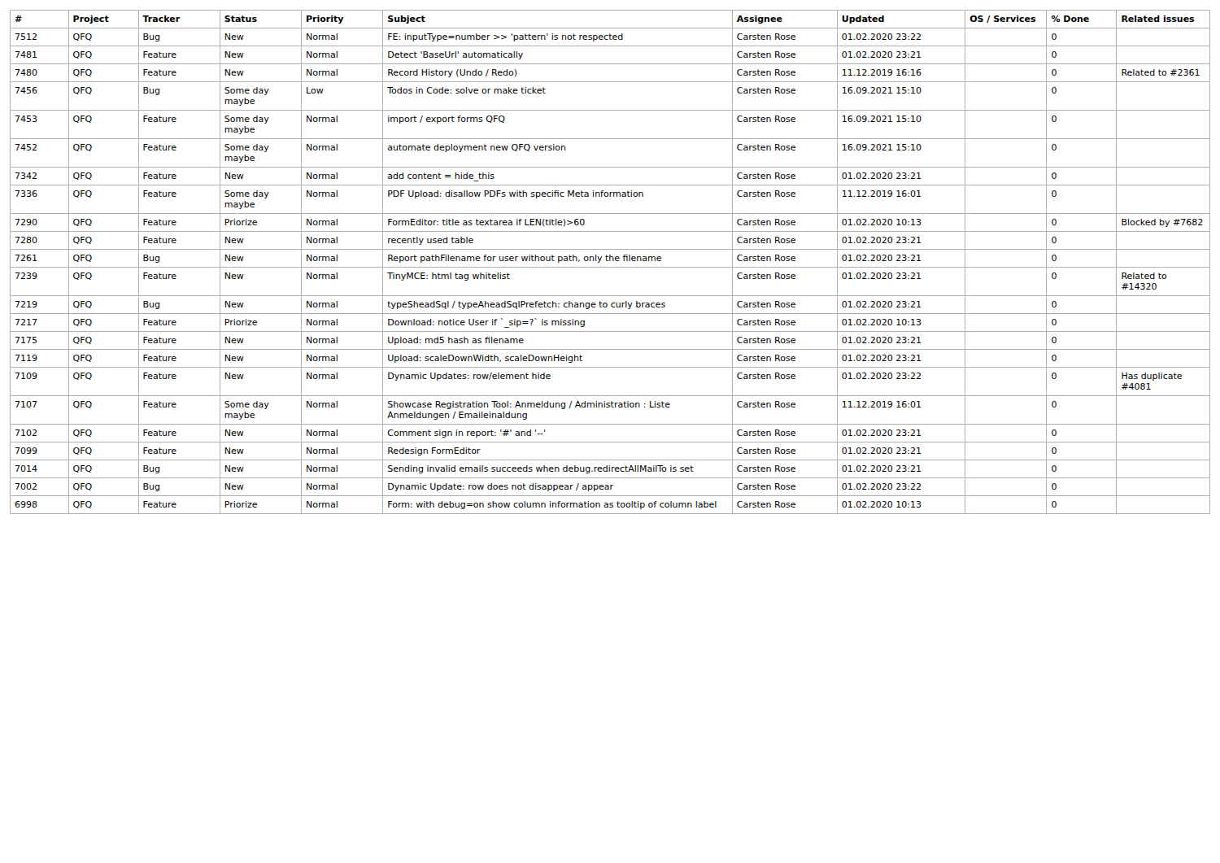| # | Project | Tracker | Status | Priority | Subject | Assignee | Updated | OS / Services | % Done | Related issues |
| --- | --- | --- | --- | --- | --- | --- | --- | --- | --- | --- |
| 7512 | QFQ | Bug | New | Normal | FE: inputType=number >> 'pattern' is not respected | Carsten Rose | 01.02.2020 23:22 | | 0 | |
| 7481 | QFQ | Feature | New | Normal | Detect 'BaseUrl' automatically | Carsten Rose | 01.02.2020 23:21 | | 0 | |
| 7480 | QFQ | Feature | New | Normal | Record History (Undo / Redo) | Carsten Rose | 11.12.2019 16:16 | | 0 | Related to #2361 |
| 7456 | QFQ | Bug | Some day maybe | Low | Todos in Code: solve or make ticket | Carsten Rose | 16.09.2021 15:10 | | 0 | |
| 7453 | QFQ | Feature | Some day maybe | Normal | import / export forms QFQ | Carsten Rose | 16.09.2021 15:10 | | 0 | |
| 7452 | QFQ | Feature | Some day maybe | Normal | automate deployment new QFQ version | Carsten Rose | 16.09.2021 15:10 | | 0 | |
| 7342 | QFQ | Feature | New | Normal | add content = hide_this | Carsten Rose | 01.02.2020 23:21 | | 0 | |
| 7336 | QFQ | Feature | Some day maybe | Normal | PDF Upload: disallow PDFs with specific Meta information | Carsten Rose | 11.12.2019 16:01 | | 0 | |
| 7290 | QFQ | Feature | Priorize | Normal | FormEditor: title as textarea if LEN(title)>60 | Carsten Rose | 01.02.2020 10:13 | | 0 | Blocked by #7682 |
| 7280 | QFQ | Feature | New | Normal | recently used table | Carsten Rose | 01.02.2020 23:21 | | 0 | |
| 7261 | QFQ | Bug | New | Normal | Report pathFilename for user without path, only the filename | Carsten Rose | 01.02.2020 23:21 | | 0 | |
| 7239 | QFQ | Feature | New | Normal | TinyMCE: html tag whitelist | Carsten Rose | 01.02.2020 23:21 | | 0 | Related to #14320 |
| 7219 | QFQ | Bug | New | Normal | typeSheadSql / typeAheadSqlPrefetch: change to curly braces | Carsten Rose | 01.02.2020 23:21 | | 0 | |
| 7217 | QFQ | Feature | Priorize | Normal | Download: notice User if `_sip=?` is missing | Carsten Rose | 01.02.2020 10:13 | | 0 | |
| 7175 | QFQ | Feature | New | Normal | Upload: md5 hash as filename | Carsten Rose | 01.02.2020 23:21 | | 0 | |
| 7119 | QFQ | Feature | New | Normal | Upload: scaleDownWidth, scaleDownHeight | Carsten Rose | 01.02.2020 23:21 | | 0 | |
| 7109 | QFQ | Feature | New | Normal | Dynamic Updates: row/element hide | Carsten Rose | 01.02.2020 23:22 | | 0 | Has duplicate #4081 |
| 7107 | QFQ | Feature | Some day maybe | Normal | Showcase Registration Tool: Anmeldung / Administration : Liste Anmeldungen / Emaileinaldung | Carsten Rose | 11.12.2019 16:01 | | 0 | |
| 7102 | QFQ | Feature | New | Normal | Comment sign in report: '#' and '--' | Carsten Rose | 01.02.2020 23:21 | | 0 | |
| 7099 | QFQ | Feature | New | Normal | Redesign FormEditor | Carsten Rose | 01.02.2020 23:21 | | 0 | |
| 7014 | QFQ | Bug | New | Normal | Sending invalid emails succeeds when debug.redirectAllMailTo is set | Carsten Rose | 01.02.2020 23:21 | | 0 | |
| 7002 | QFQ | Bug | New | Normal | Dynamic Update: row does not disappear / appear | Carsten Rose | 01.02.2020 23:22 | | 0 | |
| 6998 | QFQ | Feature | Priorize | Normal | Form: with debug=on show column information as tooltip of column label | Carsten Rose | 01.02.2020 10:13 | | 0 | |